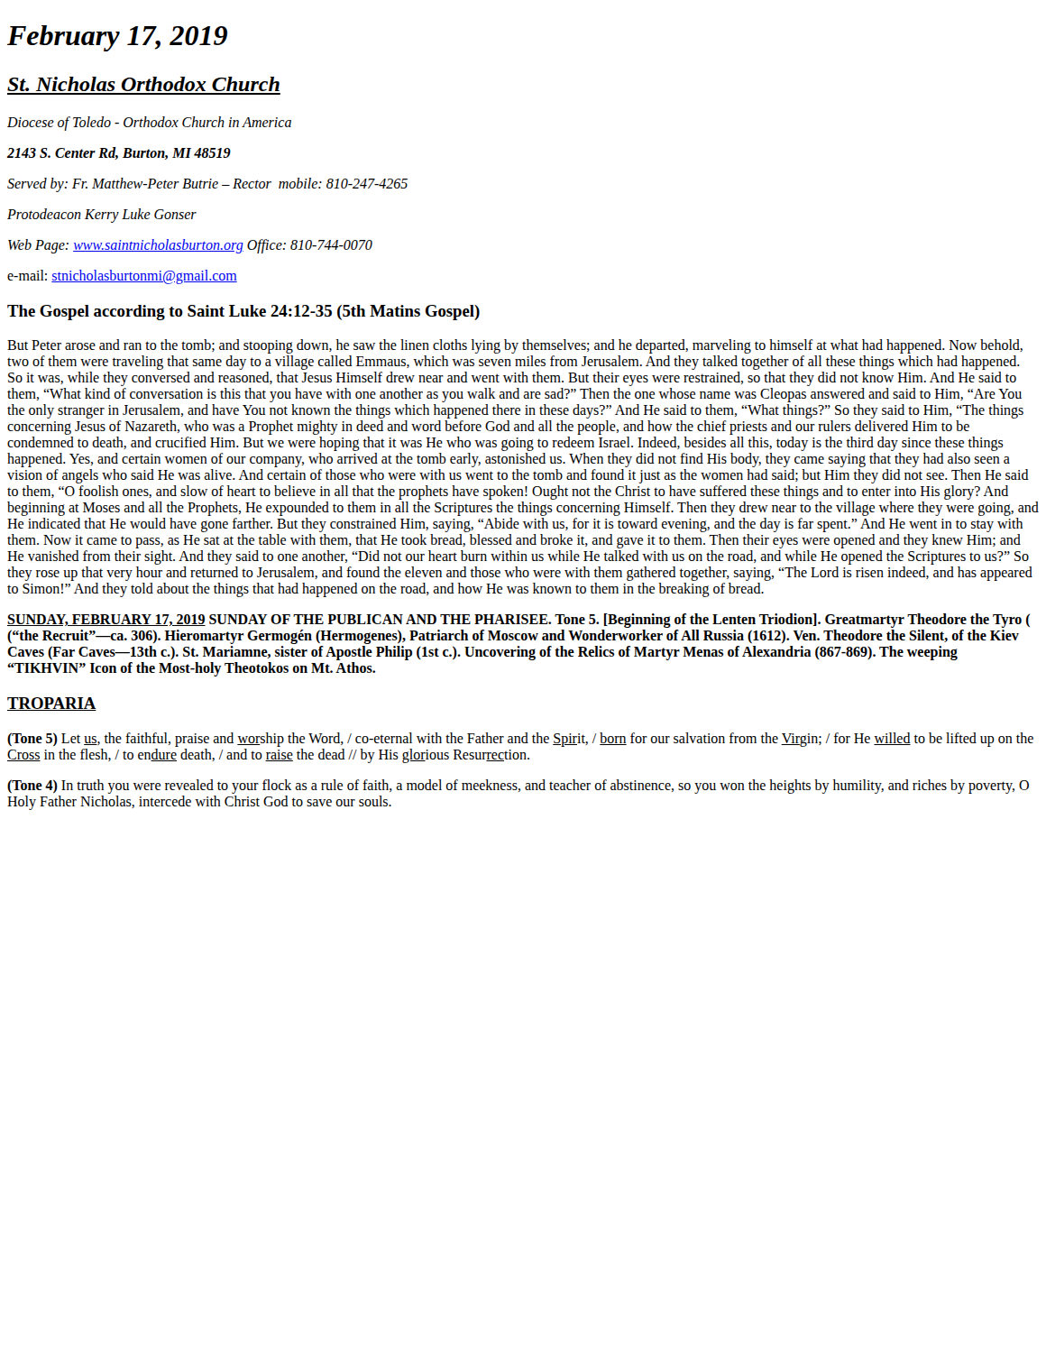February 17, 2019
St. Nicholas Orthodox Church
Diocese of Toledo - Orthodox Church in America
2143 S. Center Rd, Burton, MI 48519
Served by: Fr. Matthew-Peter Butrie – Rector mobile: 810-247-4265
Protodeacon Kerry Luke Gonser
Web Page: www.saintnicholasburton.org Office: 810-744-0070
e-mail: stnicholasburtonmi@gmail.com
The Gospel according to Saint Luke 24:12-35 (5th Matins Gospel)
But Peter arose and ran to the tomb; and stooping down, he saw the linen cloths lying by themselves; and he departed, marveling to himself at what had happened. Now behold, two of them were traveling that same day to a village called Emmaus, which was seven miles from Jerusalem. And they talked together of all these things which had happened. So it was, while they conversed and reasoned, that Jesus Himself drew near and went with them. But their eyes were restrained, so that they did not know Him. And He said to them, “What kind of conversation is this that you have with one another as you walk and are sad?” Then the one whose name was Cleopas answered and said to Him, “Are You the only stranger in Jerusalem, and have You not known the things which happened there in these days?” And He said to them, “What things?” So they said to Him, “The things concerning Jesus of Nazareth, who was a Prophet mighty in deed and word before God and all the people, and how the chief priests and our rulers delivered Him to be condemned to death, and crucified Him. But we were hoping that it was He who was going to redeem Israel. Indeed, besides all this, today is the third day since these things happened. Yes, and certain women of our company, who arrived at the tomb early, astonished us. When they did not find His body, they came saying that they had also seen a vision of angels who said He was alive. And certain of those who were with us went to the tomb and found it just as the women had said; but Him they did not see. Then He said to them, “O foolish ones, and slow of heart to believe in all that the prophets have spoken! Ought not the Christ to have suffered these things and to enter into His glory? And beginning at Moses and all the Prophets, He expounded to them in all the Scriptures the things concerning Himself. Then they drew near to the village where they were going, and He indicated that He would have gone farther. But they constrained Him, saying, “Abide with us, for it is toward evening, and the day is far spent.” And He went in to stay with them. Now it came to pass, as He sat at the table with them, that He took bread, blessed and broke it, and gave it to them. Then their eyes were opened and they knew Him; and He vanished from their sight. And they said to one another, “Did not our heart burn within us while He talked with us on the road, and while He opened the Scriptures to us?” So they rose up that very hour and returned to Jerusalem, and found the eleven and those who were with them gathered together, saying, “The Lord is risen indeed, and has appeared to Simon!” And they told about the things that had happened on the road, and how He was known to them in the breaking of bread.
SUNDAY, FEBRUARY 17, 2019 SUNDAY OF THE PUBLICAN AND THE PHARISEE. Tone 5. [Beginning of the Lenten Triodion]. Greatmartyr Theodore the Tyro ( (“the Recruit”—ca. 306). Hieromartyr Germogén (Hermogenes), Patriarch of Moscow and Wonderworker of All Russia (1612). Ven. Theodore the Silent, of the Kiev Caves (Far Caves—13th c.). St. Mariamne, sister of Apostle Philip (1st c.). Uncovering of the Relics of Martyr Menas of Alexandria (867-869). The weeping “TIKHVIN” Icon of the Most-holy Theotokos on Mt. Athos.
TROPARIA
(Tone 5) Let us, the faithful, praise and worship the Word, / co-eternal with the Father and the Spirit, / born for our salvation from the Virgin; / for He willed to be lifted up on the Cross in the flesh, / to endure death, / and to raise the dead // by His glorious Resurrection.
(Tone 4) In truth you were revealed to your flock as a rule of faith, a model of meekness, and teacher of abstinence, so you won the heights by humility, and riches by poverty, O Holy Father Nicholas, intercede with Christ God to save our souls.